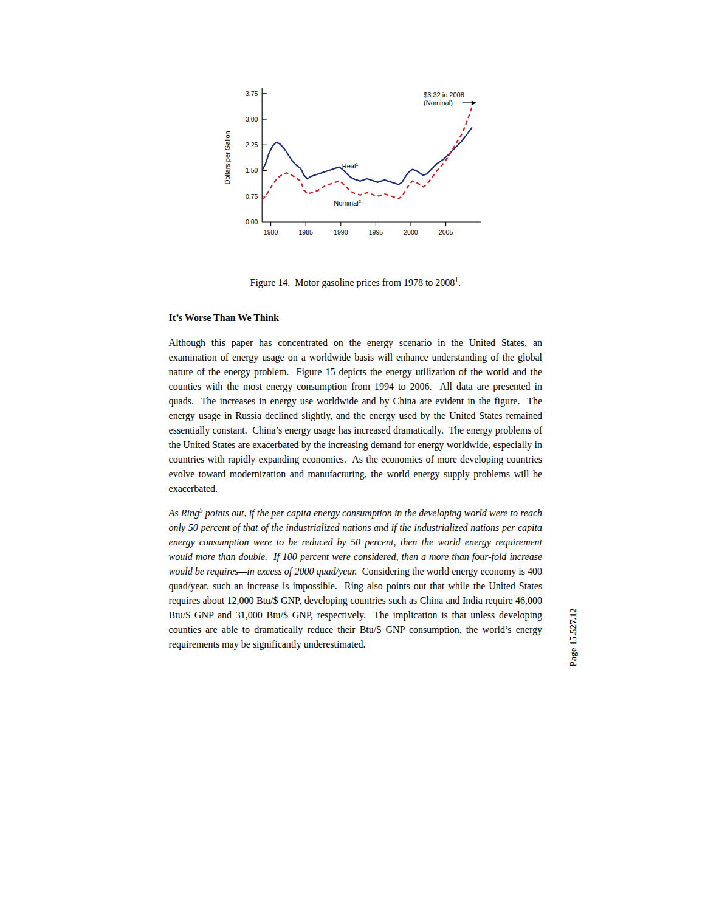3.75 3.00 2.25 1.50 0.75 0.00 Dollars per Gallon 1980 1985 1990 1995 2000 2005 Real1 Nominal2 $3.32 in 2008 (Nominal)
Figure 14. Motor gasoline prices from 1978 to 20081.
It’s Worse Than We Think
Although this paper has concentrated on the energy scenario in the United States, an examination of energy usage on a worldwide basis will enhance understanding of the global nature of the energy problem. Figure 15 depicts the energy utilization of the world and the counties with the most energy consumption from 1994 to 2006. All data are presented in quads. The increases in energy use worldwide and by China are evident in the figure. The energy usage in Russia declined slightly, and the energy used by the United States remained essentially constant. China’s energy usage has increased dramatically. The energy problems of the United States are exacerbated by the increasing demand for energy worldwide, especially in countries with rapidly expanding economies. As the economies of more developing countries evolve toward modernization and manufacturing, the world energy supply problems will be exacerbated.
As Ring5 points out, if the per capita energy consumption in the developing world were to reach only 50 percent of that of the industrialized nations and if the industrialized nations per capita energy consumption were to be reduced by 50 percent, then the world energy requirement would more than double. If 100 percent were considered, then a more than four-fold increase would be requires—in excess of 2000 quad/year. Considering the world energy economy is 400 quad/year, such an increase is impossible. Ring also points out that while the United States requires about 12,000 Btu/$ GNP, developing countries such as China and India require 46,000 Btu/$ GNP and 31,000 Btu/$ GNP, respectively. The implication is that unless developing counties are able to dramatically reduce their Btu/$ GNP consumption, the world’s energy requirements may be significantly underestimated.
Page 15.527.12